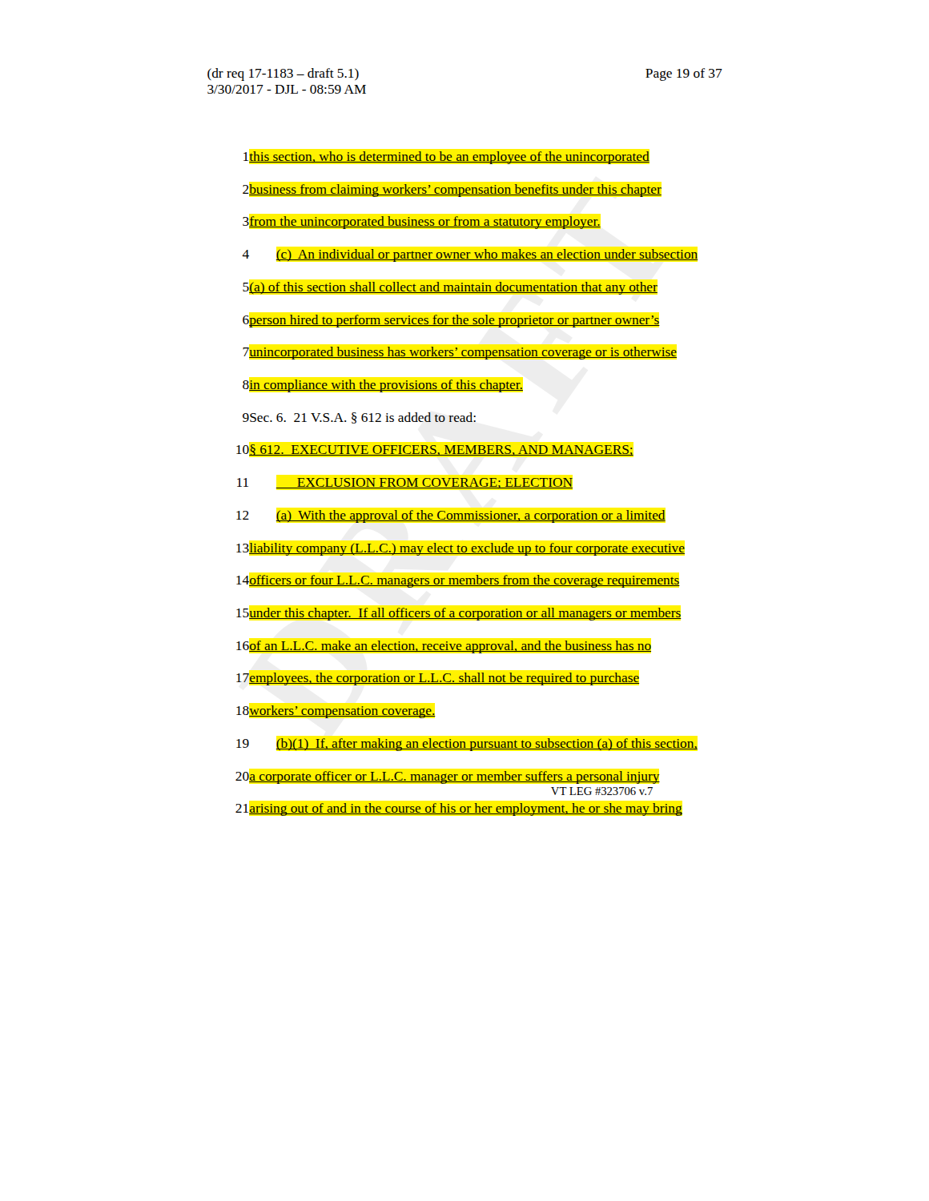DRAFT
(dr req 17-1183 – draft 5.1)
3/30/2017 - DJL - 08:59 AM
Page 19 of 37
| 1 | this section, who is determined to be an employee of the unincorporated |
| 2 | business from claiming workers’ compensation benefits under this chapter |
| 3 | from the unincorporated business or from a statutory employer. |
| 4 | (c) An individual or partner owner who makes an election under subsection |
| 5 | (a) of this section shall collect and maintain documentation that any other |
| 6 | person hired to perform services for the sole proprietor or partner owner’s |
| 7 | unincorporated business has workers’ compensation coverage or is otherwise |
| 8 | in compliance with the provisions of this chapter. |
| 9 | Sec. 6. 21 V.S.A. § 612 is added to read: |
| 10 | § 612. EXECUTIVE OFFICERS, MEMBERS, AND MANAGERS; |
| 11 | EXCLUSION FROM COVERAGE; ELECTION |
| 12 | (a) With the approval of the Commissioner, a corporation or a limited |
| 13 | liability company (L.L.C.) may elect to exclude up to four corporate executive |
| 14 | officers or four L.L.C. managers or members from the coverage requirements |
| 15 | under this chapter. If all officers of a corporation or all managers or members |
| 16 | of an L.L.C. make an election, receive approval, and the business has no |
| 17 | employees, the corporation or L.L.C. shall not be required to purchase |
| 18 | workers’ compensation coverage. |
| 19 | (b)(1) If, after making an election pursuant to subsection (a) of this section, |
| 20 | a corporate officer or L.L.C. manager or member suffers a personal injury |
| 21 | arising out of and in the course of his or her employment, he or she may bring |
VT LEG #323706 v.7